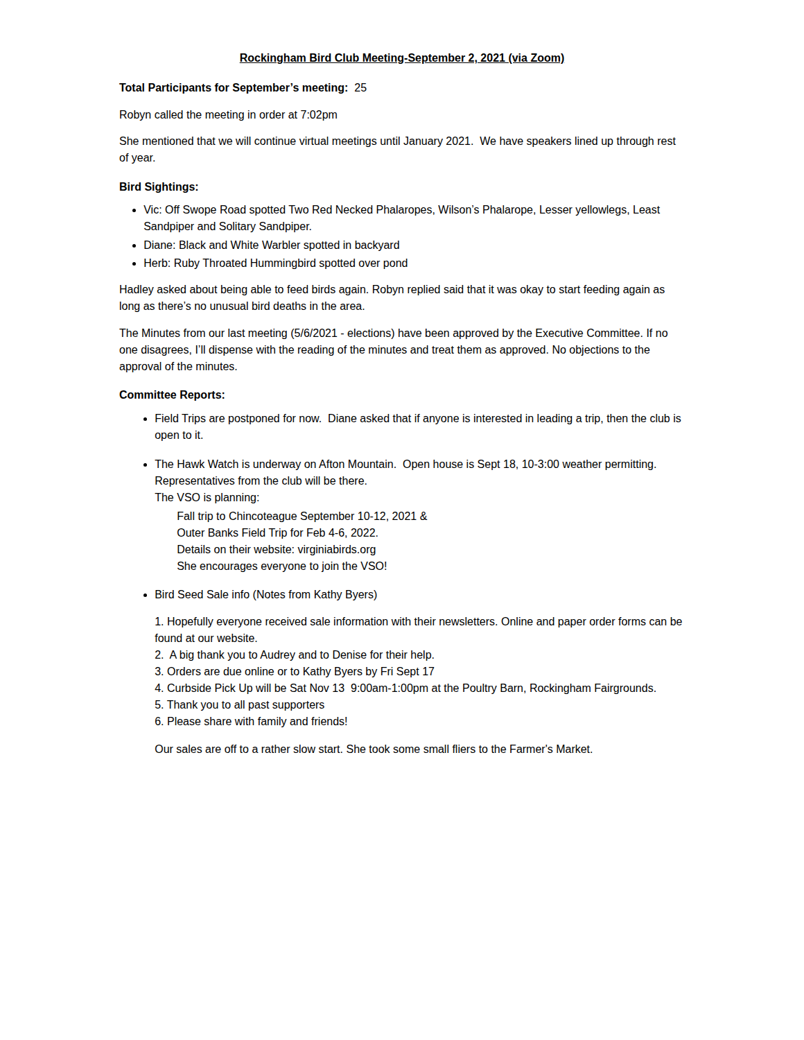Rockingham Bird Club Meeting-September 2, 2021 (via Zoom)
Total Participants for September’s meeting: 25
Robyn called the meeting in order at 7:02pm
She mentioned that we will continue virtual meetings until January 2021. We have speakers lined up through rest of year.
Bird Sightings:
Vic: Off Swope Road spotted Two Red Necked Phalaropes, Wilson’s Phalarope, Lesser yellowlegs, Least Sandpiper and Solitary Sandpiper.
Diane: Black and White Warbler spotted in backyard
Herb: Ruby Throated Hummingbird spotted over pond
Hadley asked about being able to feed birds again. Robyn replied said that it was okay to start feeding again as long as there’s no unusual bird deaths in the area.
The Minutes from our last meeting (5/6/2021 - elections) have been approved by the Executive Committee. If no one disagrees, I’ll dispense with the reading of the minutes and treat them as approved. No objections to the approval of the minutes.
Committee Reports:
Field Trips are postponed for now. Diane asked that if anyone is interested in leading a trip, then the club is open to it.
The Hawk Watch is underway on Afton Mountain. Open house is Sept 18, 10-3:00 weather permitting. Representatives from the club will be there.
The VSO is planning:
Fall trip to Chincoteague September 10-12, 2021 &
Outer Banks Field Trip for Feb 4-6, 2022.
Details on their website: virginiabirds.org
She encourages everyone to join the VSO!
Bird Seed Sale info (Notes from Kathy Byers)
1. Hopefully everyone received sale information with their newsletters. Online and paper order forms can be found at our website.
2. A big thank you to Audrey and to Denise for their help.
3. Orders are due online or to Kathy Byers by Fri Sept 17
4. Curbside Pick Up will be Sat Nov 13 9:00am-1:00pm at the Poultry Barn, Rockingham Fairgrounds.
5. Thank you to all past supporters
6. Please share with family and friends!
Our sales are off to a rather slow start. She took some small fliers to the Farmer's Market.